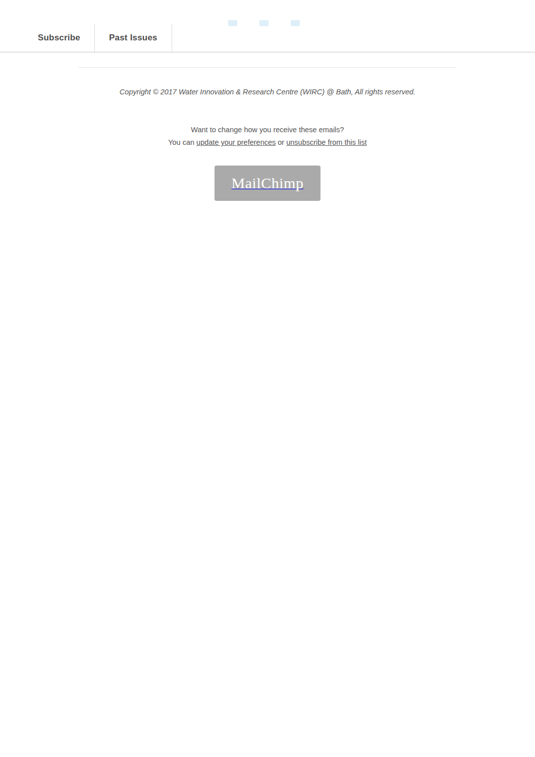Subscribe Past Issues
Copyright © 2017 Water Innovation & Research Centre (WIRC) @ Bath, All rights reserved.
Want to change how you receive these emails?
You can update your preferences or unsubscribe from this list
MailChimp